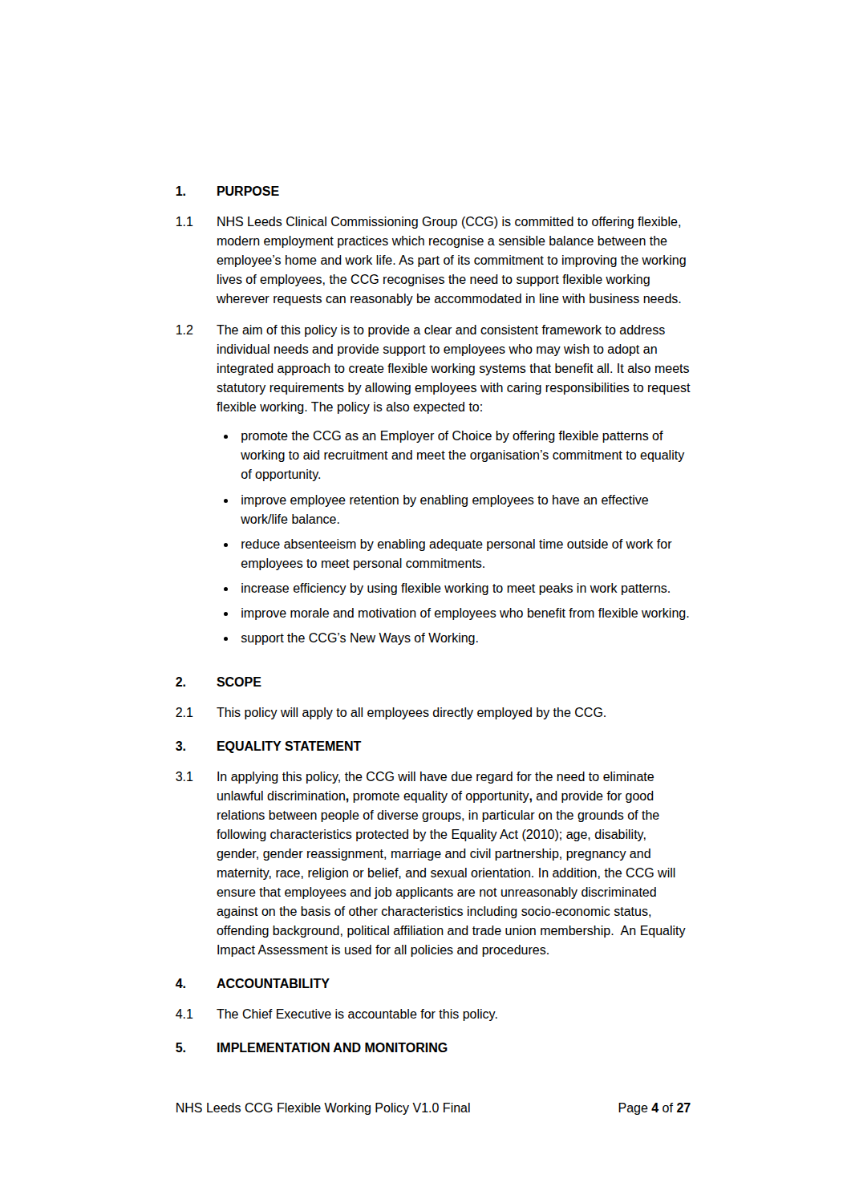1.
PURPOSE
1.1
NHS Leeds Clinical Commissioning Group (CCG) is committed to offering flexible, modern employment practices which recognise a sensible balance between the employee’s home and work life. As part of its commitment to improving the working lives of employees, the CCG recognises the need to support flexible working wherever requests can reasonably be accommodated in line with business needs.
1.2
The aim of this policy is to provide a clear and consistent framework to address individual needs and provide support to employees who may wish to adopt an integrated approach to create flexible working systems that benefit all. It also meets statutory requirements by allowing employees with caring responsibilities to request flexible working. The policy is also expected to:
promote the CCG as an Employer of Choice by offering flexible patterns of working to aid recruitment and meet the organisation’s commitment to equality of opportunity.
improve employee retention by enabling employees to have an effective work/life balance.
reduce absenteeism by enabling adequate personal time outside of work for employees to meet personal commitments.
increase efficiency by using flexible working to meet peaks in work patterns.
improve morale and motivation of employees who benefit from flexible working.
support the CCG’s New Ways of Working.
2.
SCOPE
2.1
This policy will apply to all employees directly employed by the CCG.
3.
EQUALITY STATEMENT
3.1
In applying this policy, the CCG will have due regard for the need to eliminate unlawful discrimination, promote equality of opportunity, and provide for good relations between people of diverse groups, in particular on the grounds of the following characteristics protected by the Equality Act (2010); age, disability, gender, gender reassignment, marriage and civil partnership, pregnancy and maternity, race, religion or belief, and sexual orientation. In addition, the CCG will ensure that employees and job applicants are not unreasonably discriminated against on the basis of other characteristics including socio-economic status, offending background, political affiliation and trade union membership. An Equality Impact Assessment is used for all policies and procedures.
4.
ACCOUNTABILITY
4.1
The Chief Executive is accountable for this policy.
5.
IMPLEMENTATION AND MONITORING
NHS Leeds CCG Flexible Working Policy V1.0 Final
Page 4 of 27